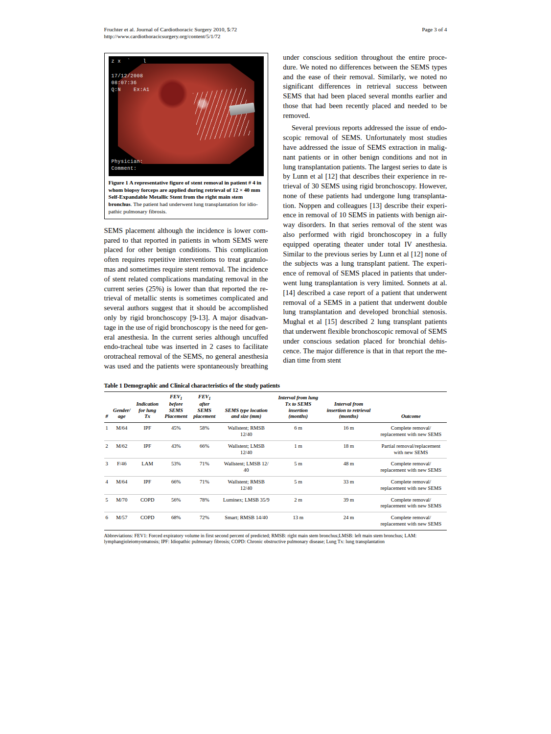Fruchter et al. Journal of Cardiothoracic Surgery 2010, 5:72
http://www.cardiothoracicsurgery.org/content/5/1/72
Page 3 of 4
z x ` l
17/12/2008
08:07:36
Q:N Ex:A1
Physician:
Comment:
Figure 1 A representative figure of stent removal in patient # 4 in whom biopsy forceps are applied during retrieval of 12 × 40 mm Self-Expandable Metallic Stent from the right main stem bronchus. The patient had underwent lung transplantation for idiopathic pulmonary fibrosis.
SEMS placement although the incidence is lower compared to that reported in patients in whom SEMS were placed for other benign conditions. This complication often requires repetitive interventions to treat granulomas and sometimes require stent removal. The incidence of stent related complications mandating removal in the current series (25%) is lower than that reported the retrieval of metallic stents is sometimes complicated and several authors suggest that it should be accomplished only by rigid bronchoscopy [9-13]. A major disadvantage in the use of rigid bronchoscopy is the need for general anesthesia. In the current series although uncuffed endo-tracheal tube was inserted in 2 cases to facilitate orotracheal removal of the SEMS, no general anesthesia was used and the patients were spontaneously breathing under conscious sedition throughout the entire procedure. We noted no differences between the SEMS types and the ease of their removal. Similarly, we noted no significant differences in retrieval success between SEMS that had been placed several months earlier and those that had been recently placed and needed to be removed.
Several previous reports addressed the issue of endoscopic removal of SEMS. Unfortunately most studies have addressed the issue of SEMS extraction in malignant patients or in other benign conditions and not in lung transplantation patients. The largest series to date is by Lunn et al [12] that describes their experience in retrieval of 30 SEMS using rigid bronchoscopy. However, none of these patients had undergone lung transplantation. Noppen and colleagues [13] describe their experience in removal of 10 SEMS in patients with benign airway disorders. In that series removal of the stent was also performed with rigid bronchoscopey in a fully equipped operating theater under total IV anesthesia. Similar to the previous series by Lunn et al [12] none of the subjects was a lung transplant patient. The experience of removal of SEMS placed in patients that underwent lung transplantation is very limited. Sonnets at al. [14] described a case report of a patient that underwent removal of a SEMS in a patient that underwent double lung transplantation and developed bronchial stenosis. Mughal et al [15] described 2 lung transplant patients that underwent flexible bronchoscopic removal of SEMS under conscious sedation placed for bronchial dehiscence. The major difference is that in that report the median time from stent
Table 1 Demographic and Clinical characteristics of the study patients
| # | Gender/ age | Indication for lung Tx | FEV 1 before SEMS Placement | FEV 1 after SEMS placement | SEMS type location and size (mm) | Interval from lung Tx to SEMS insertion (months) | Interval from insertion to retrieval (months) | Outcome |
| --- | --- | --- | --- | --- | --- | --- | --- | --- |
| 1 | M/64 | IPF | 45% | 58% | Wallstent; RMSB 12/40 | 6 m | 16 m | Complete removal/ replacement with new SEMS |
| 2 | M/62 | IPF | 43% | 66% | Wallstent; LMSB 12/40 | 1 m | 18 m | Partial removal/replacement with new SEMS |
| 3 | F/46 | LAM | 53% | 71% | Wallstent; LMSB 12/ 40 | 5 m | 48 m | Complete removal/ replacement with new SEMS |
| 4 | M/64 | IPF | 66% | 71% | Wallstent; RMSB 12/40 | 5 m | 33 m | Complete removal/ replacement with new SEMS |
| 5 | M/70 | COPD | 56% | 78% | Luminex; LMSB 35/9 | 2 m | 39 m | Complete removal/ replacement with new SEMS |
| 6 | M/57 | COPD | 68% | 72% | Smart; RMSB 14/40 | 13 m | 24 m | Complete removal/ replacement with new SEMS |
Abbreviations: FEV1: Forced expiratory volume in first second percent of predicted; RMSB: right main stem bronchus;LMSB: left main stem bronchus; LAM: lymphangioleiomyomatosis; IPF: Idiopathic pulmonary fibrosis; COPD: Chronic obstructive pulmonary disease; Lung Tx: lung transplantation